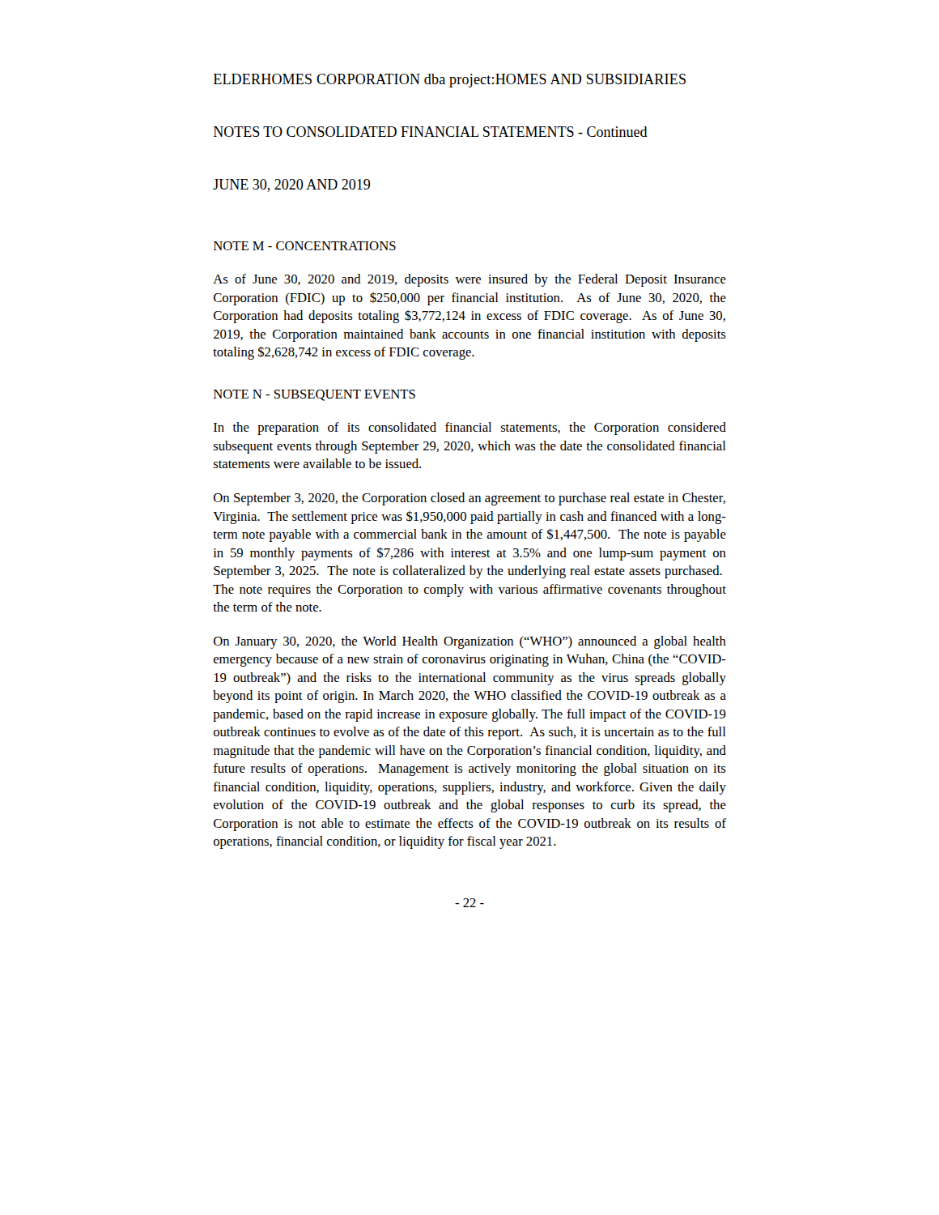ELDERHOMES CORPORATION dba project:HOMES AND SUBSIDIARIES
NOTES TO CONSOLIDATED FINANCIAL STATEMENTS - Continued
JUNE 30, 2020 AND 2019
NOTE M - CONCENTRATIONS
As of June 30, 2020 and 2019, deposits were insured by the Federal Deposit Insurance Corporation (FDIC) up to $250,000 per financial institution. As of June 30, 2020, the Corporation had deposits totaling $3,772,124 in excess of FDIC coverage. As of June 30, 2019, the Corporation maintained bank accounts in one financial institution with deposits totaling $2,628,742 in excess of FDIC coverage.
NOTE N - SUBSEQUENT EVENTS
In the preparation of its consolidated financial statements, the Corporation considered subsequent events through September 29, 2020, which was the date the consolidated financial statements were available to be issued.
On September 3, 2020, the Corporation closed an agreement to purchase real estate in Chester, Virginia. The settlement price was $1,950,000 paid partially in cash and financed with a long-term note payable with a commercial bank in the amount of $1,447,500. The note is payable in 59 monthly payments of $7,286 with interest at 3.5% and one lump-sum payment on September 3, 2025. The note is collateralized by the underlying real estate assets purchased. The note requires the Corporation to comply with various affirmative covenants throughout the term of the note.
On January 30, 2020, the World Health Organization (“WHO”) announced a global health emergency because of a new strain of coronavirus originating in Wuhan, China (the “COVID-19 outbreak”) and the risks to the international community as the virus spreads globally beyond its point of origin. In March 2020, the WHO classified the COVID-19 outbreak as a pandemic, based on the rapid increase in exposure globally. The full impact of the COVID-19 outbreak continues to evolve as of the date of this report. As such, it is uncertain as to the full magnitude that the pandemic will have on the Corporation’s financial condition, liquidity, and future results of operations. Management is actively monitoring the global situation on its financial condition, liquidity, operations, suppliers, industry, and workforce. Given the daily evolution of the COVID-19 outbreak and the global responses to curb its spread, the Corporation is not able to estimate the effects of the COVID-19 outbreak on its results of operations, financial condition, or liquidity for fiscal year 2021.
- 22 -